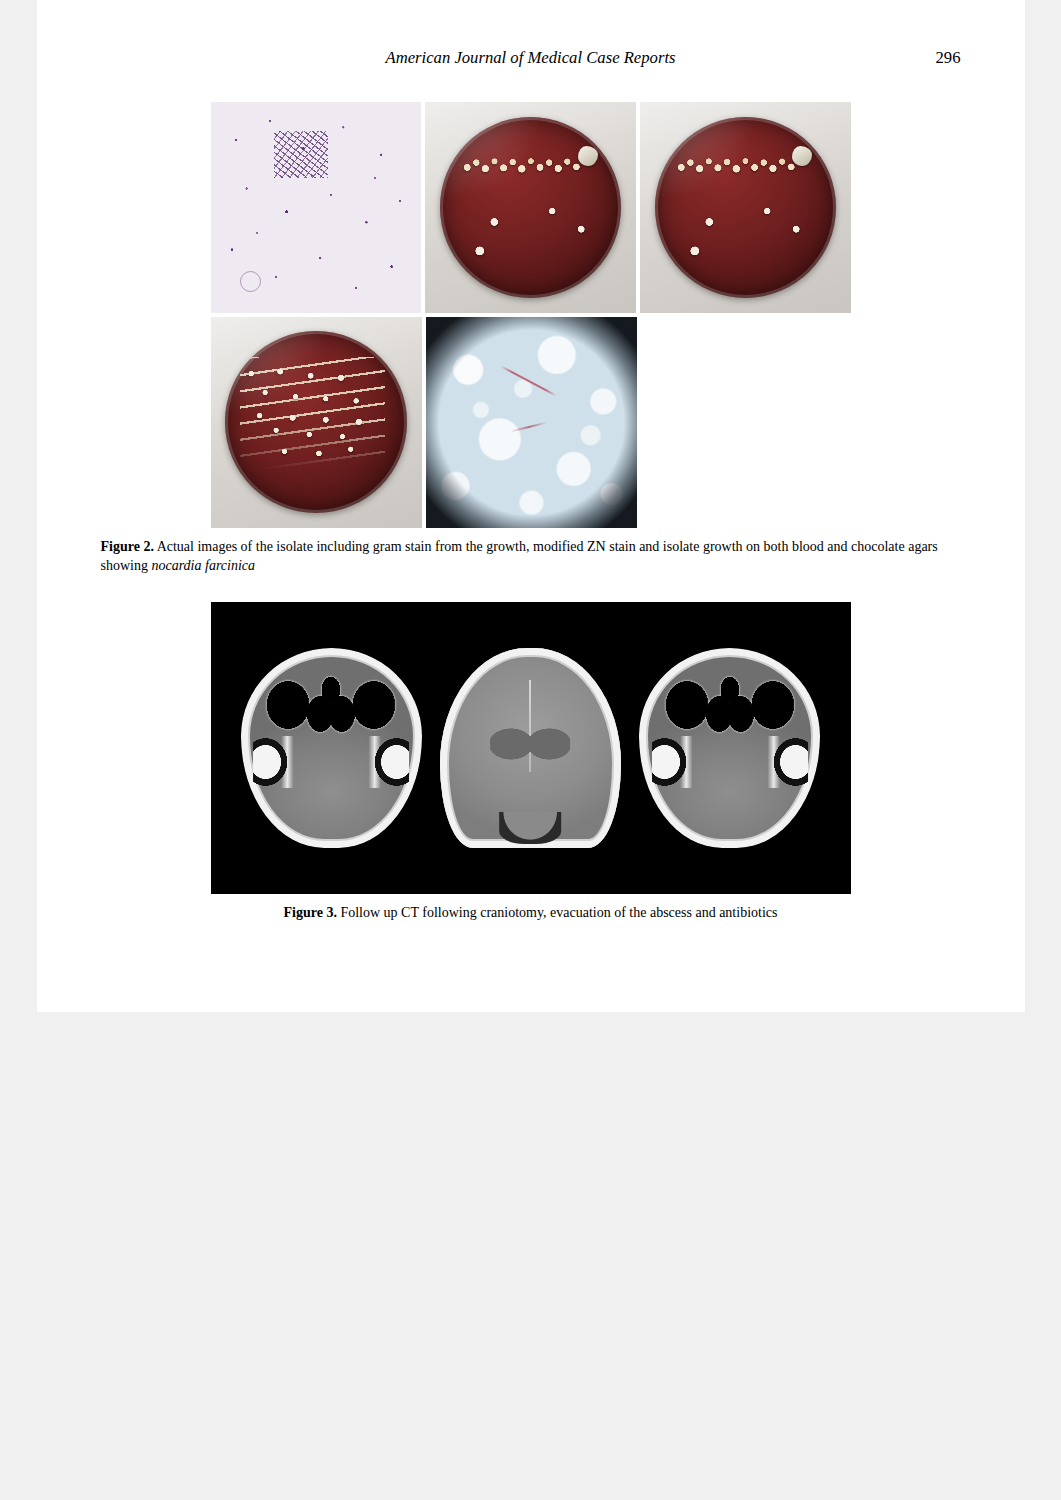American Journal of Medical Case Reports 296
Figure 2. Actual images of the isolate including gram stain from the growth, modified ZN stain and isolate growth on both blood and chocolate agars showing nocardia farcinica
Figure 3. Follow up CT following craniotomy, evacuation of the abscess and antibiotics